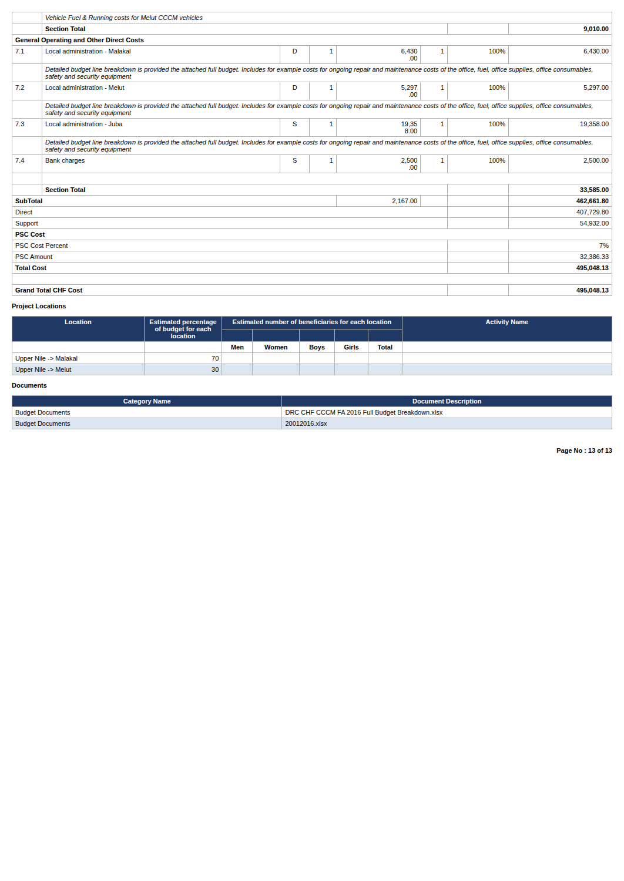| | Vehicle Fuel & Running costs for Melut CCCM vehicles |
| | Section Total | | 9,010.00 |
| General Operating and Other Direct Costs |
| 7.1 | Local administration - Malakal | D | 1 | 6,430 .00 | 1 | 100% | 6,430.00 |
| | Detailed budget line breakdown is provided the attached full budget. Includes for example costs for ongoing repair and maintenance costs of the office, fuel, office supplies, office consumables, safety and security equipment |
| 7.2 | Local administration - Melut | D | 1 | 5,297 .00 | 1 | 100% | 5,297.00 |
| | Detailed budget line breakdown is provided the attached full budget. Includes for example costs for ongoing repair and maintenance costs of the office, fuel, office supplies, office consumables, safety and security equipment |
| 7.3 | Local administration - Juba | S | 1 | 19,35 8.00 | 1 | 100% | 19,358.00 |
| | Detailed budget line breakdown is provided the attached full budget. Includes for example costs for ongoing repair and maintenance costs of the office, fuel, office supplies, office consumables, safety and security equipment |
| 7.4 | Bank charges | S | 1 | 2,500 .00 | 1 | 100% | 2,500.00 |
| | Section Total | | 33,585.00 |
| SubTotal | 2,167.00 | | | 462,661.80 |
| Direct | | 407,729.80 |
| Support | | 54,932.00 |
| PSC Cost |
| PSC Cost Percent | | 7% |
| PSC Amount | | 32,386.33 |
| Total Cost | | 495,048.13 |
| Grand Total CHF Cost | | 495,048.13 |
Project Locations
| Location | Estimated percentage of budget for each location | Estimated number of beneficiaries for each location | Activity Name |
| | | Men | Women | Boys | Girls | Total | |
| Upper Nile -> Malakal | 70 | | | | | | |
| Upper Nile -> Melut | 30 | | | | | | |
Documents
| Category Name | Document Description |
| Budget Documents | DRC CHF CCCM FA 2016 Full Budget Breakdown.xlsx |
| Budget Documents | 20012016.xlsx |
Page No : 13 of 13